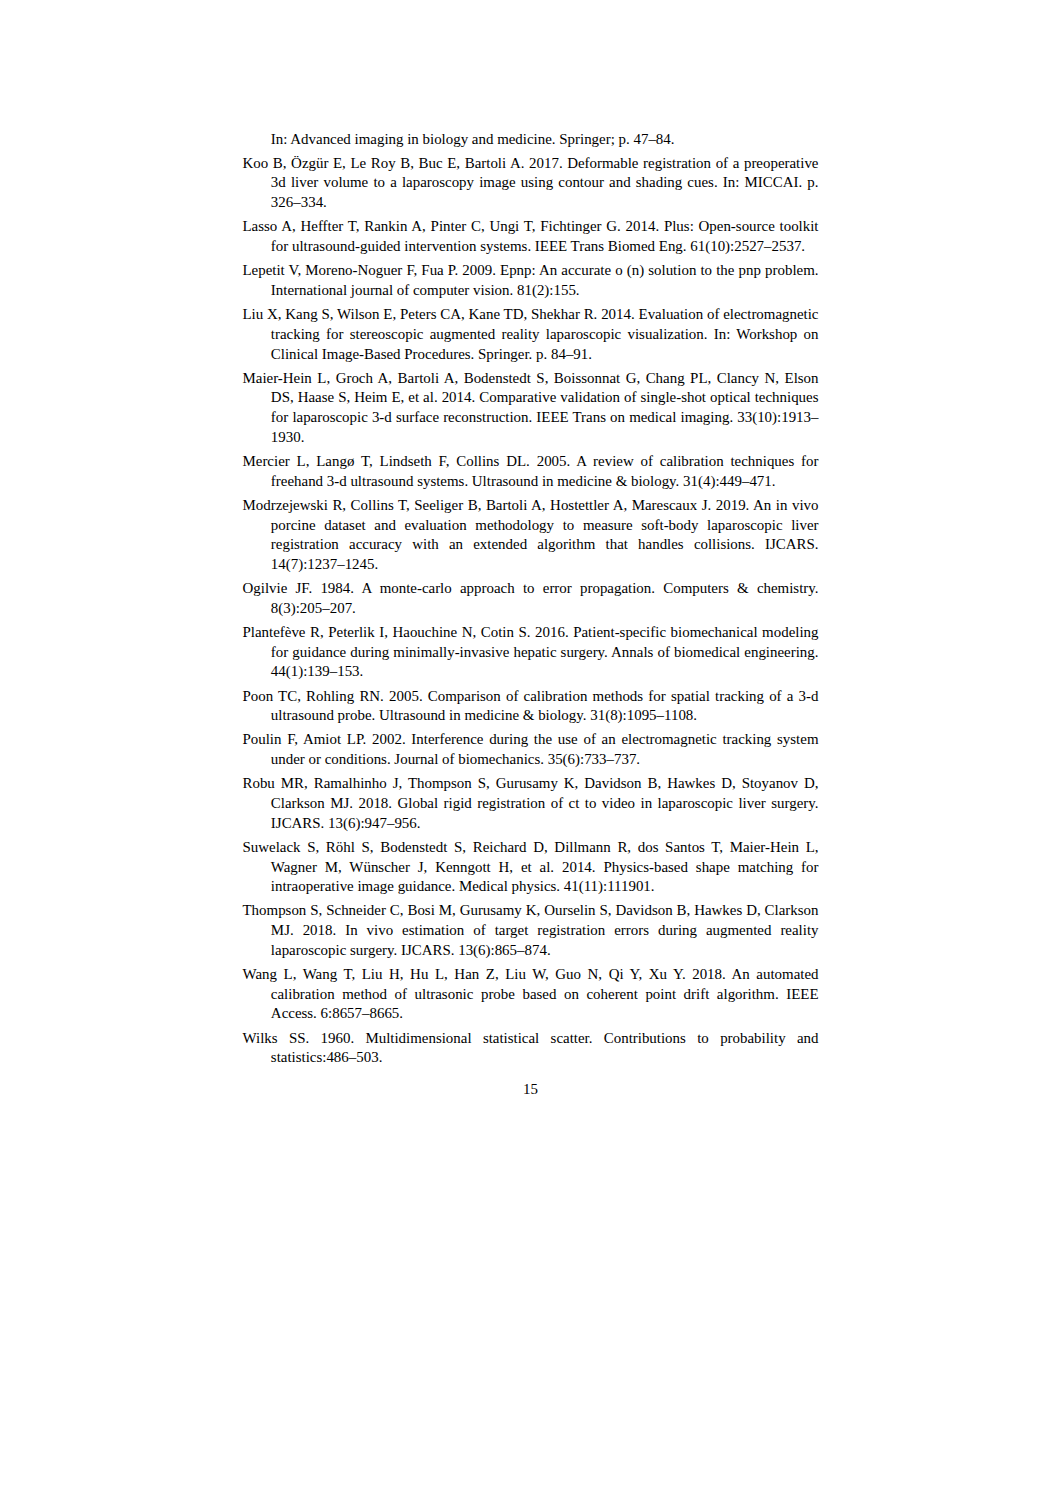In: Advanced imaging in biology and medicine. Springer; p. 47–84.
Koo B, Özgür E, Le Roy B, Buc E, Bartoli A. 2017. Deformable registration of a preoperative 3d liver volume to a laparoscopy image using contour and shading cues. In: MICCAI. p. 326–334.
Lasso A, Heffter T, Rankin A, Pinter C, Ungi T, Fichtinger G. 2014. Plus: Open-source toolkit for ultrasound-guided intervention systems. IEEE Trans Biomed Eng. 61(10):2527–2537.
Lepetit V, Moreno-Noguer F, Fua P. 2009. Epnp: An accurate o (n) solution to the pnp problem. International journal of computer vision. 81(2):155.
Liu X, Kang S, Wilson E, Peters CA, Kane TD, Shekhar R. 2014. Evaluation of electromagnetic tracking for stereoscopic augmented reality laparoscopic visualization. In: Workshop on Clinical Image-Based Procedures. Springer. p. 84–91.
Maier-Hein L, Groch A, Bartoli A, Bodenstedt S, Boissonnat G, Chang PL, Clancy N, Elson DS, Haase S, Heim E, et al. 2014. Comparative validation of single-shot optical techniques for laparoscopic 3-d surface reconstruction. IEEE Trans on medical imaging. 33(10):1913–1930.
Mercier L, Langø T, Lindseth F, Collins DL. 2005. A review of calibration techniques for freehand 3-d ultrasound systems. Ultrasound in medicine & biology. 31(4):449–471.
Modrzejewski R, Collins T, Seeliger B, Bartoli A, Hostettler A, Marescaux J. 2019. An in vivo porcine dataset and evaluation methodology to measure soft-body laparoscopic liver registration accuracy with an extended algorithm that handles collisions. IJCARS. 14(7):1237–1245.
Ogilvie JF. 1984. A monte-carlo approach to error propagation. Computers & chemistry. 8(3):205–207.
Plantefève R, Peterlik I, Haouchine N, Cotin S. 2016. Patient-specific biomechanical modeling for guidance during minimally-invasive hepatic surgery. Annals of biomedical engineering. 44(1):139–153.
Poon TC, Rohling RN. 2005. Comparison of calibration methods for spatial tracking of a 3-d ultrasound probe. Ultrasound in medicine & biology. 31(8):1095–1108.
Poulin F, Amiot LP. 2002. Interference during the use of an electromagnetic tracking system under or conditions. Journal of biomechanics. 35(6):733–737.
Robu MR, Ramalhinho J, Thompson S, Gurusamy K, Davidson B, Hawkes D, Stoyanov D, Clarkson MJ. 2018. Global rigid registration of ct to video in laparoscopic liver surgery. IJCARS. 13(6):947–956.
Suwelack S, Röhl S, Bodenstedt S, Reichard D, Dillmann R, dos Santos T, Maier-Hein L, Wagner M, Wünscher J, Kenngott H, et al. 2014. Physics-based shape matching for intraoperative image guidance. Medical physics. 41(11):111901.
Thompson S, Schneider C, Bosi M, Gurusamy K, Ourselin S, Davidson B, Hawkes D, Clarkson MJ. 2018. In vivo estimation of target registration errors during augmented reality laparoscopic surgery. IJCARS. 13(6):865–874.
Wang L, Wang T, Liu H, Hu L, Han Z, Liu W, Guo N, Qi Y, Xu Y. 2018. An automated calibration method of ultrasonic probe based on coherent point drift algorithm. IEEE Access. 6:8657–8665.
Wilks SS. 1960. Multidimensional statistical scatter. Contributions to probability and statistics:486–503.
15